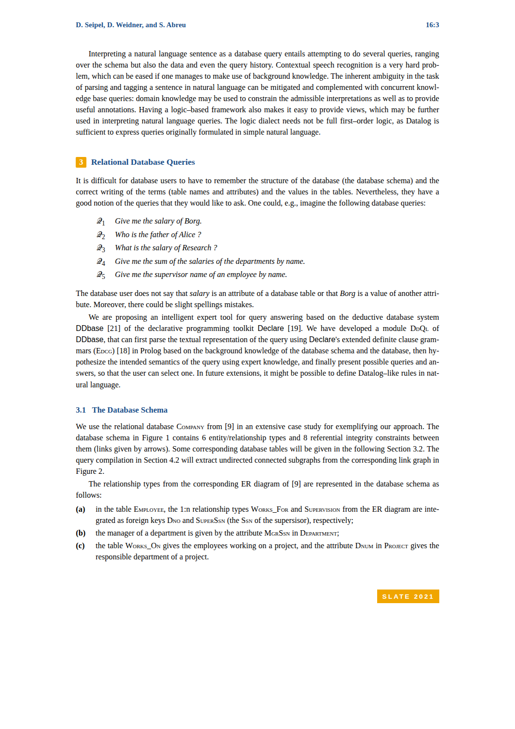D. Seipel, D. Weidner, and S. Abreu 16:3
Interpreting a natural language sentence as a database query entails attempting to do several queries, ranging over the schema but also the data and even the query history. Contextual speech recognition is a very hard problem, which can be eased if one manages to make use of background knowledge. The inherent ambiguity in the task of parsing and tagging a sentence in natural language can be mitigated and complemented with concurrent knowledge base queries: domain knowledge may be used to constrain the admissible interpretations as well as to provide useful annotations. Having a logic–based framework also makes it easy to provide views, which may be further used in interpreting natural language queries. The logic dialect needs not be full first–order logic, as Datalog is sufficient to express queries originally formulated in simple natural language.
3 Relational Database Queries
It is difficult for database users to have to remember the structure of the database (the database schema) and the correct writing of the terms (table names and attributes) and the values in the tables. Nevertheless, they have a good notion of the queries that they would like to ask. One could, e.g., imagine the following database queries:
𝒬1 Give me the salary of Borg.
𝒬2 Who is the father of Alice ?
𝒬3 What is the salary of Research ?
𝒬4 Give me the sum of the salaries of the departments by name.
𝒬5 Give me the supervisor name of an employee by name.
The database user does not say that salary is an attribute of a database table or that Borg is a value of another attribute. Moreover, there could be slight spellings mistakes.
We are proposing an intelligent expert tool for query answering based on the deductive database system DDbase [21] of the declarative programming toolkit Declare [19]. We have developed a module DdQl of DDbase, that can first parse the textual representation of the query using Declare's extended definite clause grammars (Edcg) [18] in Prolog based on the background knowledge of the database schema and the database, then hypothesize the intended semantics of the query using expert knowledge, and finally present possible queries and answers, so that the user can select one. In future extensions, it might be possible to define Datalog–like rules in natural language.
3.1 The Database Schema
We use the relational database Company from [9] in an extensive case study for exemplifying our approach. The database schema in Figure 1 contains 6 entity/relationship types and 8 referential integrity constraints between them (links given by arrows). Some corresponding database tables will be given in the following Section 3.2. The query compilation in Section 4.2 will extract undirected connected subgraphs from the corresponding link graph in Figure 2.
The relationship types from the corresponding ER diagram of [9] are represented in the database schema as follows:
(a) in the table Employee, the 1:n relationship types Works_For and Supervision from the ER diagram are integrated as foreign keys Dno and SuperSsn (the Ssn of the supersisor), respectively;
(b) the manager of a department is given by the attribute MgrSsn in Department;
(c) the table Works_On gives the employees working on a project, and the attribute Dnum in Project gives the responsible department of a project.
SLATE 2021